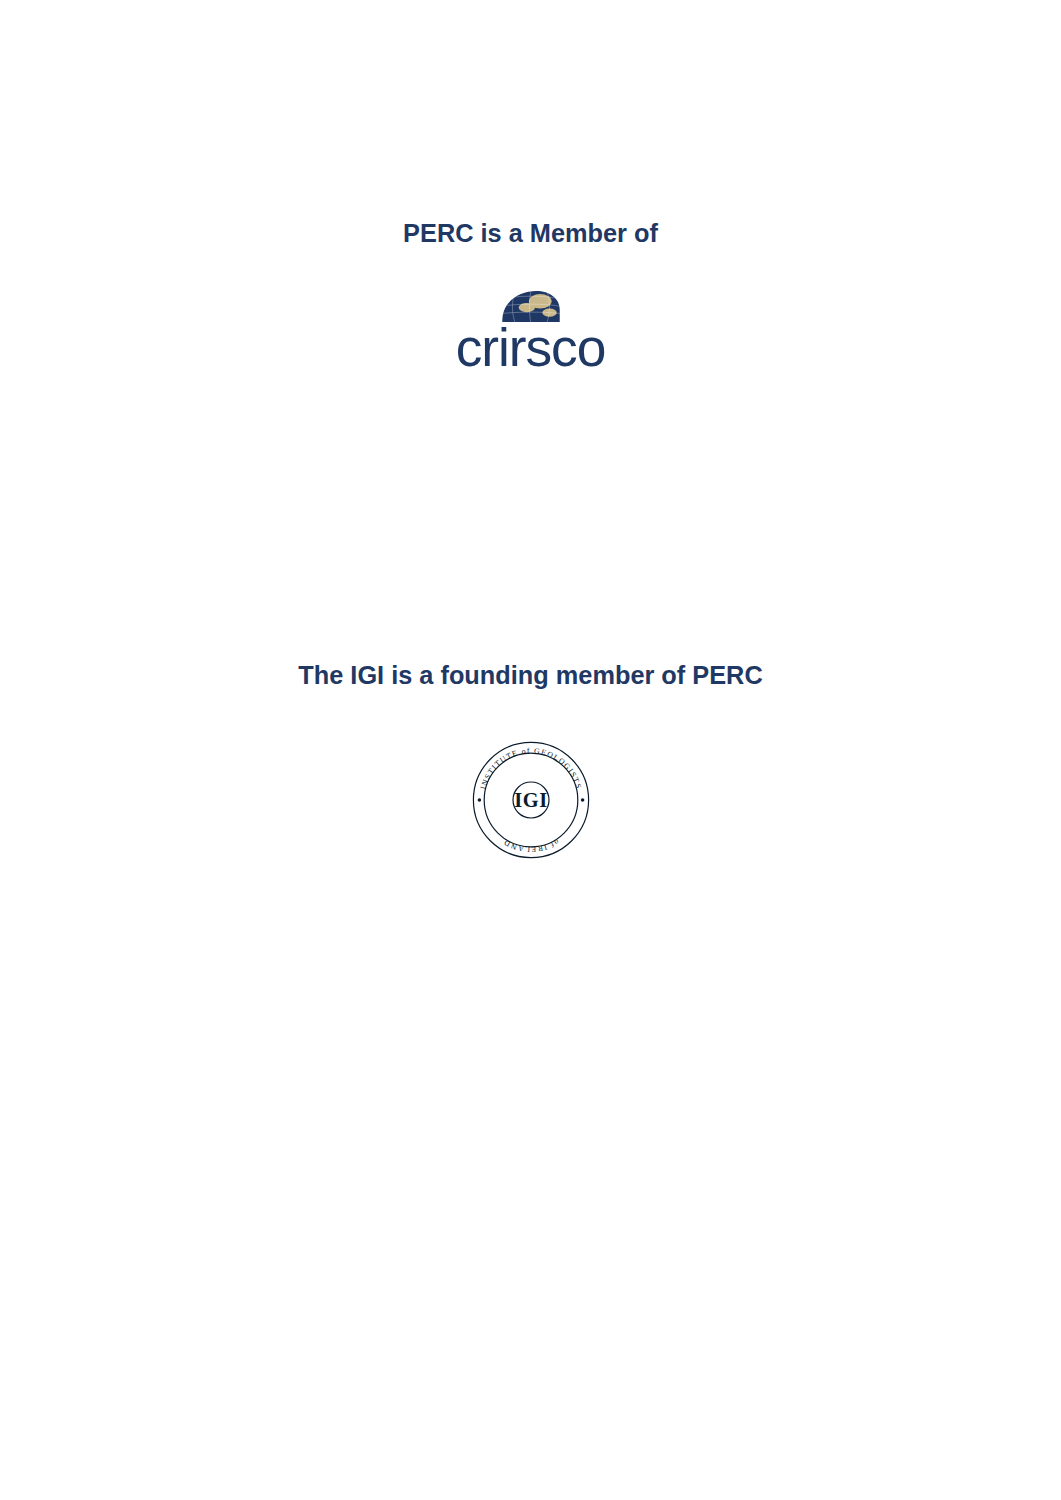PERC is a Member of
crirsco
The IGI is a founding member of PERC
INSTITUTE of GEOLOGISTS of IRELAND IGI